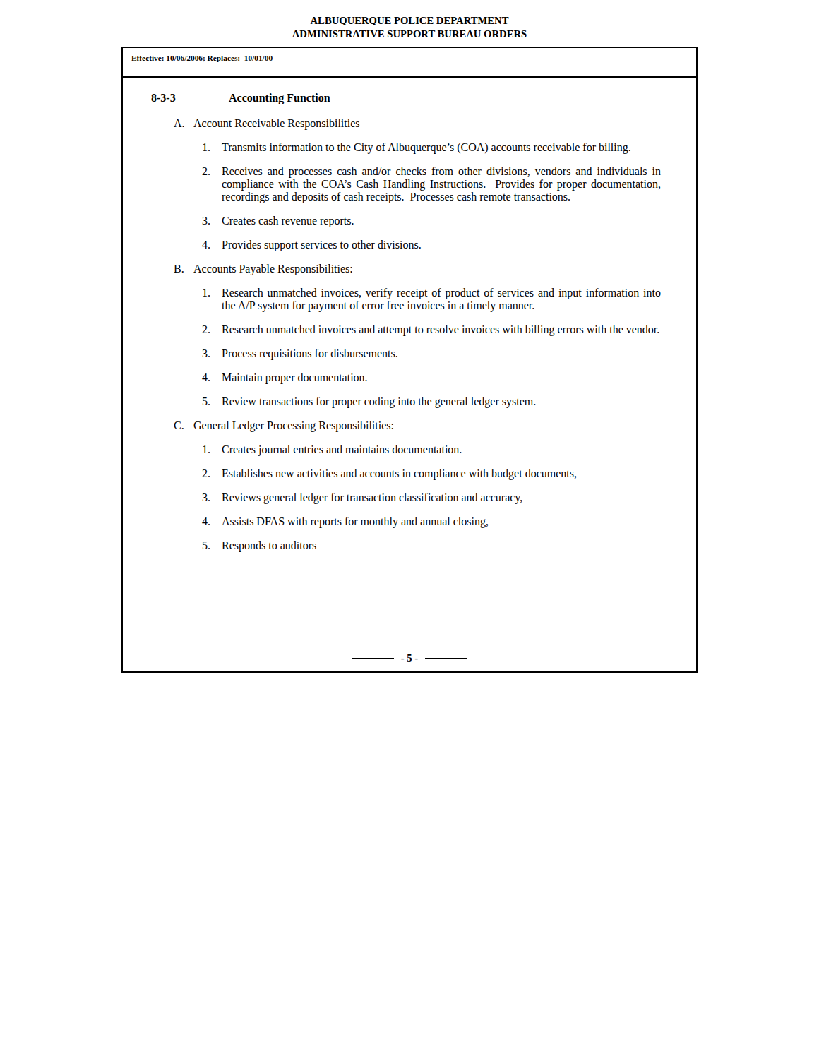ALBUQUERQUE POLICE DEPARTMENT
ADMINISTRATIVE SUPPORT BUREAU ORDERS
Effective: 10/06/2006; Replaces: 10/01/00
8-3-3 Accounting Function
A. Account Receivable Responsibilities
1. Transmits information to the City of Albuquerque’s (COA) accounts receivable for billing.
2. Receives and processes cash and/or checks from other divisions, vendors and individuals in compliance with the COA’s Cash Handling Instructions. Provides for proper documentation, recordings and deposits of cash receipts. Processes cash remote transactions.
3. Creates cash revenue reports.
4. Provides support services to other divisions.
B. Accounts Payable Responsibilities:
1. Research unmatched invoices, verify receipt of product of services and input information into the A/P system for payment of error free invoices in a timely manner.
2. Research unmatched invoices and attempt to resolve invoices with billing errors with the vendor.
3. Process requisitions for disbursements.
4. Maintain proper documentation.
5. Review transactions for proper coding into the general ledger system.
C. General Ledger Processing Responsibilities:
1. Creates journal entries and maintains documentation.
2. Establishes new activities and accounts in compliance with budget documents,
3. Reviews general ledger for transaction classification and accuracy,
4. Assists DFAS with reports for monthly and annual closing,
5. Responds to auditors
- 5 -